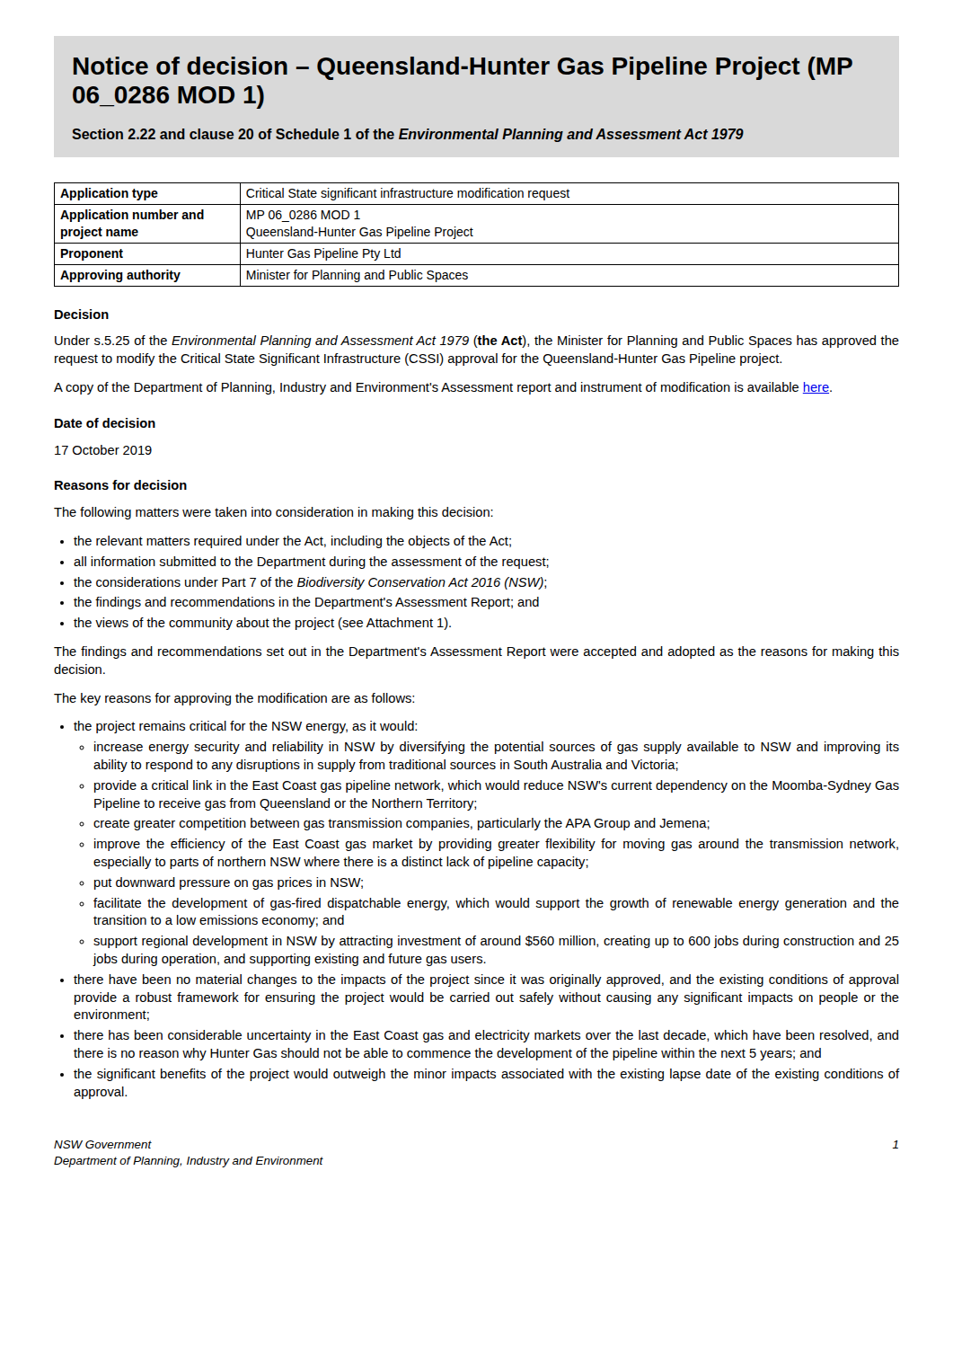Notice of decision – Queensland-Hunter Gas Pipeline Project (MP 06_0286 MOD 1)
Section 2.22 and clause 20 of Schedule 1 of the Environmental Planning and Assessment Act 1979
| Application type | Critical State significant infrastructure modification request |
| Application number and project name | MP 06_0286 MOD 1 Queensland-Hunter Gas Pipeline Project |
| Proponent | Hunter Gas Pipeline Pty Ltd |
| Approving authority | Minister for Planning and Public Spaces |
Decision
Under s.5.25 of the Environmental Planning and Assessment Act 1979 (the Act), the Minister for Planning and Public Spaces has approved the request to modify the Critical State Significant Infrastructure (CSSI) approval for the Queensland-Hunter Gas Pipeline project.
A copy of the Department of Planning, Industry and Environment's Assessment report and instrument of modification is available here.
Date of decision
17 October 2019
Reasons for decision
The following matters were taken into consideration in making this decision:
the relevant matters required under the Act, including the objects of the Act;
all information submitted to the Department during the assessment of the request;
the considerations under Part 7 of the Biodiversity Conservation Act 2016 (NSW);
the findings and recommendations in the Department's Assessment Report; and
the views of the community about the project (see Attachment 1).
The findings and recommendations set out in the Department's Assessment Report were accepted and adopted as the reasons for making this decision.
The key reasons for approving the modification are as follows:
the project remains critical for the NSW energy, as it would:
increase energy security and reliability in NSW by diversifying the potential sources of gas supply available to NSW and improving its ability to respond to any disruptions in supply from traditional sources in South Australia and Victoria;
provide a critical link in the East Coast gas pipeline network, which would reduce NSW's current dependency on the Moomba-Sydney Gas Pipeline to receive gas from Queensland or the Northern Territory;
create greater competition between gas transmission companies, particularly the APA Group and Jemena;
improve the efficiency of the East Coast gas market by providing greater flexibility for moving gas around the transmission network, especially to parts of northern NSW where there is a distinct lack of pipeline capacity;
put downward pressure on gas prices in NSW;
facilitate the development of gas-fired dispatchable energy, which would support the growth of renewable energy generation and the transition to a low emissions economy; and
support regional development in NSW by attracting investment of around $560 million, creating up to 600 jobs during construction and 25 jobs during operation, and supporting existing and future gas users.
there have been no material changes to the impacts of the project since it was originally approved, and the existing conditions of approval provide a robust framework for ensuring the project would be carried out safely without causing any significant impacts on people or the environment;
there has been considerable uncertainty in the East Coast gas and electricity markets over the last decade, which have been resolved, and there is no reason why Hunter Gas should not be able to commence the development of the pipeline within the next 5 years; and
the significant benefits of the project would outweigh the minor impacts associated with the existing lapse date of the existing conditions of approval.
NSW Government
Department of Planning, Industry and Environment
1